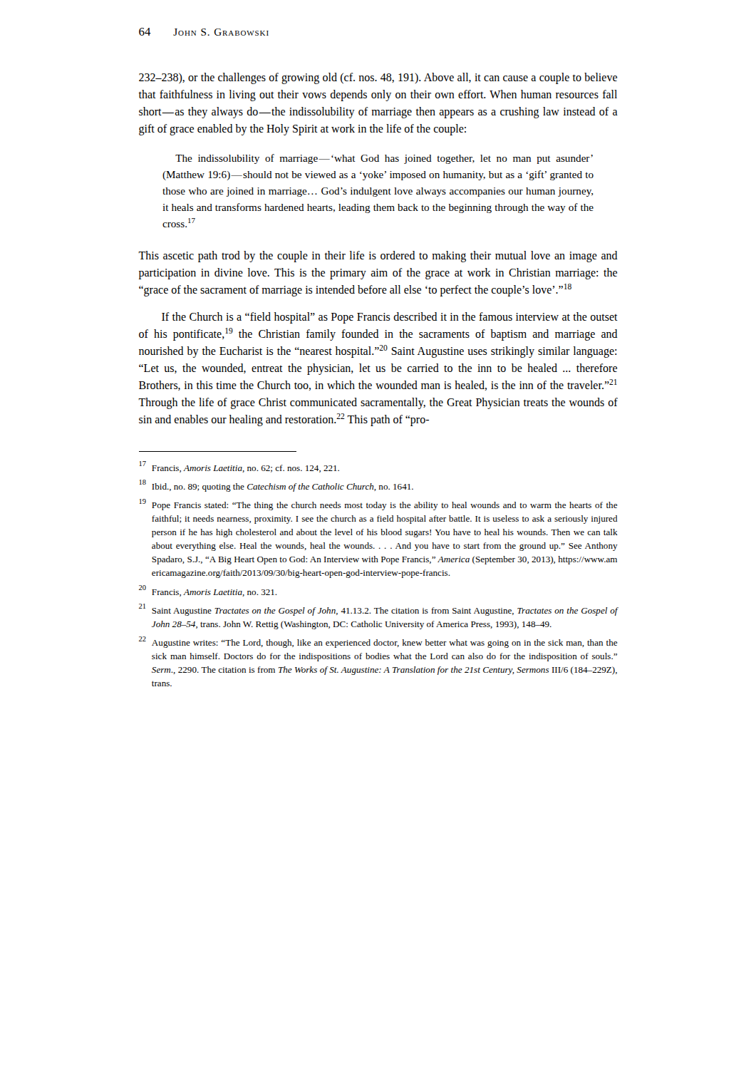64 John S. Grabowski
232–238), or the challenges of growing old (cf. nos. 48, 191). Above all, it can cause a couple to believe that faithfulness in living out their vows depends only on their own effort. When human resources fall short — as they always do — the indissolubility of marriage then appears as a crushing law instead of a gift of grace enabled by the Holy Spirit at work in the life of the couple:
The indissolubility of marriage — ‘what God has joined together, let no man put asunder’ (Matthew 19:6) — should not be viewed as a ‘yoke’ imposed on humanity, but as a ‘gift’ granted to those who are joined in marriage… God’s indulgent love always accompanies our human journey, it heals and transforms hardened hearts, leading them back to the beginning through the way of the cross.17
This ascetic path trod by the couple in their life is ordered to making their mutual love an image and participation in divine love. This is the primary aim of the grace at work in Christian marriage: the “grace of the sacrament of marriage is intended before all else ‘to perfect the couple’s love’.”18
If the Church is a “field hospital” as Pope Francis described it in the famous interview at the outset of his pontificate,19 the Christian family founded in the sacraments of baptism and marriage and nourished by the Eucharist is the “nearest hospital.”20 Saint Augustine uses strikingly similar language: “Let us, the wounded, entreat the physician, let us be carried to the inn to be healed ... therefore Brothers, in this time the Church too, in which the wounded man is healed, is the inn of the traveler.”21 Through the life of grace Christ communicated sacramentally, the Great Physician treats the wounds of sin and enables our healing and restoration.22 This path of “pro-
Francis, Amoris Laetitia, no. 62; cf. nos. 124, 221.
Ibid., no. 89; quoting the Catechism of the Catholic Church, no. 1641.
Pope Francis stated: “The thing the church needs most today is the ability to heal wounds and to warm the hearts of the faithful; it needs nearness, proximity. I see the church as a field hospital after battle. It is useless to ask a seriously injured person if he has high cholesterol and about the level of his blood sugars! You have to heal his wounds. Then we can talk about everything else. Heal the wounds, heal the wounds. . . . And you have to start from the ground up.” See Anthony Spadaro, S.J., “A Big Heart Open to God: An Interview with Pope Francis,” America (September 30, 2013), https://www.americamagazine.org/faith/2013/09/30/big-heart-open-god-interview-pope-francis.
Francis, Amoris Laetitia, no. 321.
Saint Augustine Tractates on the Gospel of John, 41.13.2. The citation is from Saint Augustine, Tractates on the Gospel of John 28–54, trans. John W. Rettig (Washington, DC: Catholic University of America Press, 1993), 148–49.
Augustine writes: “The Lord, though, like an experienced doctor, knew better what was going on in the sick man, than the sick man himself. Doctors do for the indispositions of bodies what the Lord can also do for the indisposition of souls.” Serm., 2290. The citation is from The Works of St. Augustine: A Translation for the 21st Century, Sermons III/6 (184–229Z), trans.